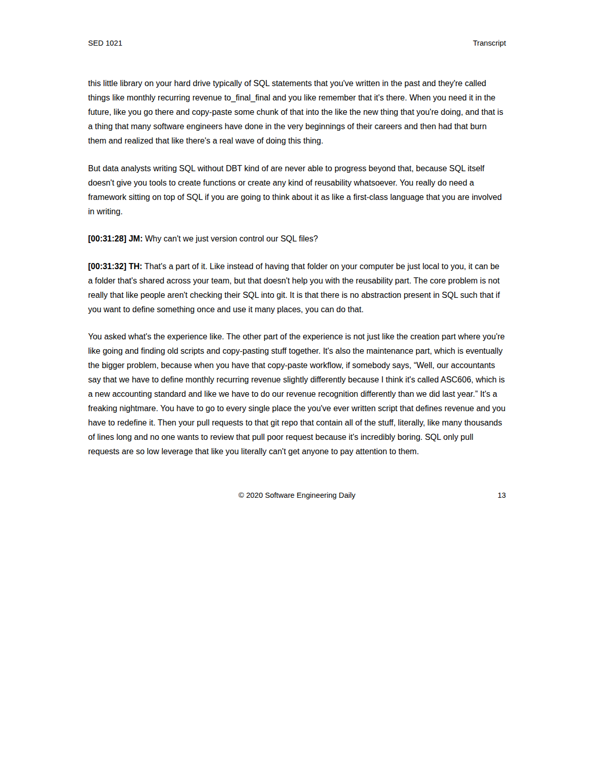SED 1021 Transcript
this little library on your hard drive typically of SQL statements that you've written in the past and they're called things like monthly recurring revenue to_final_final and you like remember that it's there. When you need it in the future, like you go there and copy-paste some chunk of that into the like the new thing that you're doing, and that is a thing that many software engineers have done in the very beginnings of their careers and then had that burn them and realized that like there's a real wave of doing this thing.
But data analysts writing SQL without DBT kind of are never able to progress beyond that, because SQL itself doesn't give you tools to create functions or create any kind of reusability whatsoever. You really do need a framework sitting on top of SQL if you are going to think about it as like a first-class language that you are involved in writing.
[00:31:28] JM: Why can't we just version control our SQL files?
[00:31:32] TH: That's a part of it. Like instead of having that folder on your computer be just local to you, it can be a folder that's shared across your team, but that doesn't help you with the reusability part. The core problem is not really that like people aren't checking their SQL into git. It is that there is no abstraction present in SQL such that if you want to define something once and use it many places, you can do that.
You asked what's the experience like. The other part of the experience is not just like the creation part where you're like going and finding old scripts and copy-pasting stuff together. It's also the maintenance part, which is eventually the bigger problem, because when you have that copy-paste workflow, if somebody says, “Well, our accountants say that we have to define monthly recurring revenue slightly differently because I think it's called ASC606, which is a new accounting standard and like we have to do our revenue recognition differently than we did last year.” It's a freaking nightmare. You have to go to every single place the you've ever written script that defines revenue and you have to redefine it. Then your pull requests to that git repo that contain all of the stuff, literally, like many thousands of lines long and no one wants to review that pull poor request because it's incredibly boring. SQL only pull requests are so low leverage that like you literally can't get anyone to pay attention to them.
© 2020 Software Engineering Daily 13